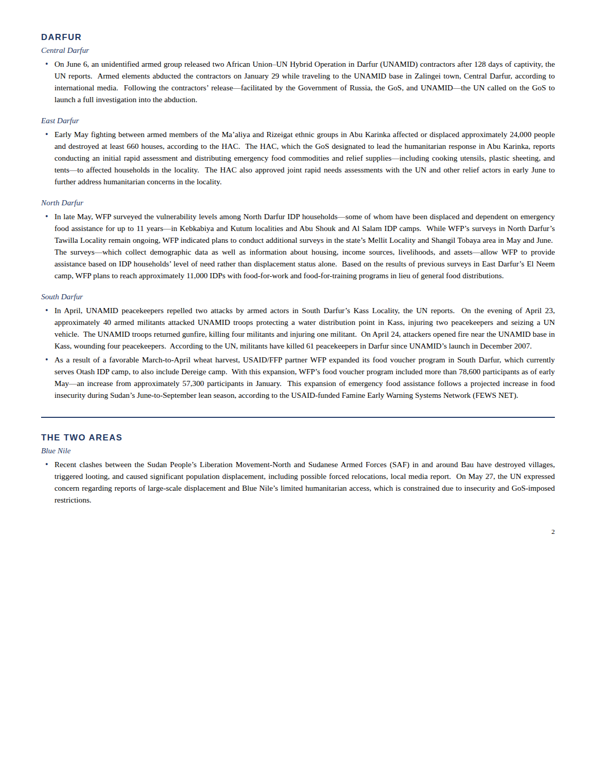DARFUR
Central Darfur
On June 6, an unidentified armed group released two African Union–UN Hybrid Operation in Darfur (UNAMID) contractors after 128 days of captivity, the UN reports. Armed elements abducted the contractors on January 29 while traveling to the UNAMID base in Zalingei town, Central Darfur, according to international media. Following the contractors’ release—facilitated by the Government of Russia, the GoS, and UNAMID—the UN called on the GoS to launch a full investigation into the abduction.
East Darfur
Early May fighting between armed members of the Ma’aliya and Rizeigat ethnic groups in Abu Karinka affected or displaced approximately 24,000 people and destroyed at least 660 houses, according to the HAC. The HAC, which the GoS designated to lead the humanitarian response in Abu Karinka, reports conducting an initial rapid assessment and distributing emergency food commodities and relief supplies—including cooking utensils, plastic sheeting, and tents—to affected households in the locality. The HAC also approved joint rapid needs assessments with the UN and other relief actors in early June to further address humanitarian concerns in the locality.
North Darfur
In late May, WFP surveyed the vulnerability levels among North Darfur IDP households—some of whom have been displaced and dependent on emergency food assistance for up to 11 years—in Kebkabiya and Kutum localities and Abu Shouk and Al Salam IDP camps. While WFP’s surveys in North Darfur’s Tawilla Locality remain ongoing, WFP indicated plans to conduct additional surveys in the state’s Mellit Locality and Shangil Tobaya area in May and June. The surveys—which collect demographic data as well as information about housing, income sources, livelihoods, and assets—allow WFP to provide assistance based on IDP households’ level of need rather than displacement status alone. Based on the results of previous surveys in East Darfur’s El Neem camp, WFP plans to reach approximately 11,000 IDPs with food-for-work and food-for-training programs in lieu of general food distributions.
South Darfur
In April, UNAMID peacekeepers repelled two attacks by armed actors in South Darfur’s Kass Locality, the UN reports. On the evening of April 23, approximately 40 armed militants attacked UNAMID troops protecting a water distribution point in Kass, injuring two peacekeepers and seizing a UN vehicle. The UNAMID troops returned gunfire, killing four militants and injuring one militant. On April 24, attackers opened fire near the UNAMID base in Kass, wounding four peacekeepers. According to the UN, militants have killed 61 peacekeepers in Darfur since UNAMID’s launch in December 2007.
As a result of a favorable March-to-April wheat harvest, USAID/FFP partner WFP expanded its food voucher program in South Darfur, which currently serves Otash IDP camp, to also include Dereige camp. With this expansion, WFP’s food voucher program included more than 78,600 participants as of early May—an increase from approximately 57,300 participants in January. This expansion of emergency food assistance follows a projected increase in food insecurity during Sudan’s June-to-September lean season, according to the USAID-funded Famine Early Warning Systems Network (FEWS NET).
THE TWO AREAS
Blue Nile
Recent clashes between the Sudan People’s Liberation Movement-North and Sudanese Armed Forces (SAF) in and around Bau have destroyed villages, triggered looting, and caused significant population displacement, including possible forced relocations, local media report. On May 27, the UN expressed concern regarding reports of large-scale displacement and Blue Nile’s limited humanitarian access, which is constrained due to insecurity and GoS-imposed restrictions.
2